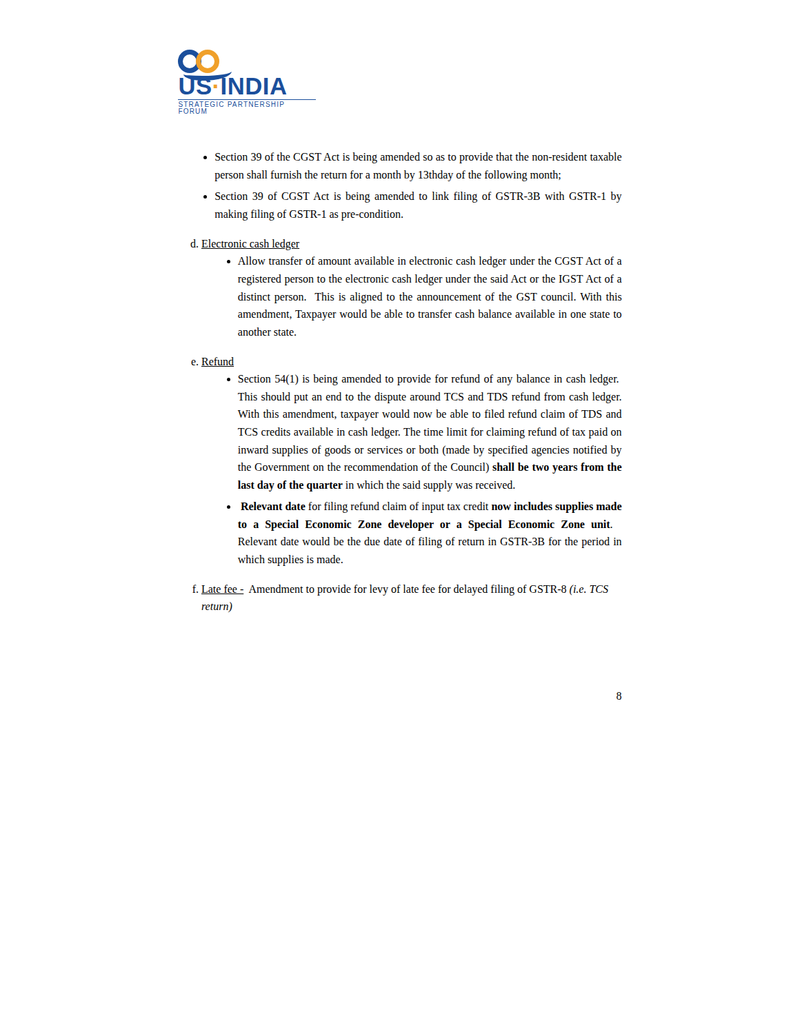US·INDIA STRATEGIC PARTNERSHIP FORUM
Section 39 of the CGST Act is being amended so as to provide that the non-resident taxable person shall furnish the return for a month by 13thday of the following month;
Section 39 of CGST Act is being amended to link filing of GSTR-3B with GSTR-1 by making filing of GSTR-1 as pre-condition.
Electronic cash ledger
Allow transfer of amount available in electronic cash ledger under the CGST Act of a registered person to the electronic cash ledger under the said Act or the IGST Act of a distinct person. This is aligned to the announcement of the GST council. With this amendment, Taxpayer would be able to transfer cash balance available in one state to another state.
Refund
Section 54(1) is being amended to provide for refund of any balance in cash ledger. This should put an end to the dispute around TCS and TDS refund from cash ledger. With this amendment, taxpayer would now be able to filed refund claim of TDS and TCS credits available in cash ledger. The time limit for claiming refund of tax paid on inward supplies of goods or services or both (made by specified agencies notified by the Government on the recommendation of the Council) shall be two years from the last day of the quarter in which the said supply was received.
Relevant date for filing refund claim of input tax credit now includes supplies made to a Special Economic Zone developer or a Special Economic Zone unit. Relevant date would be the due date of filing of return in GSTR-3B for the period in which supplies is made.
Late fee - Amendment to provide for levy of late fee for delayed filing of GSTR-8 (i.e. TCS return)
8